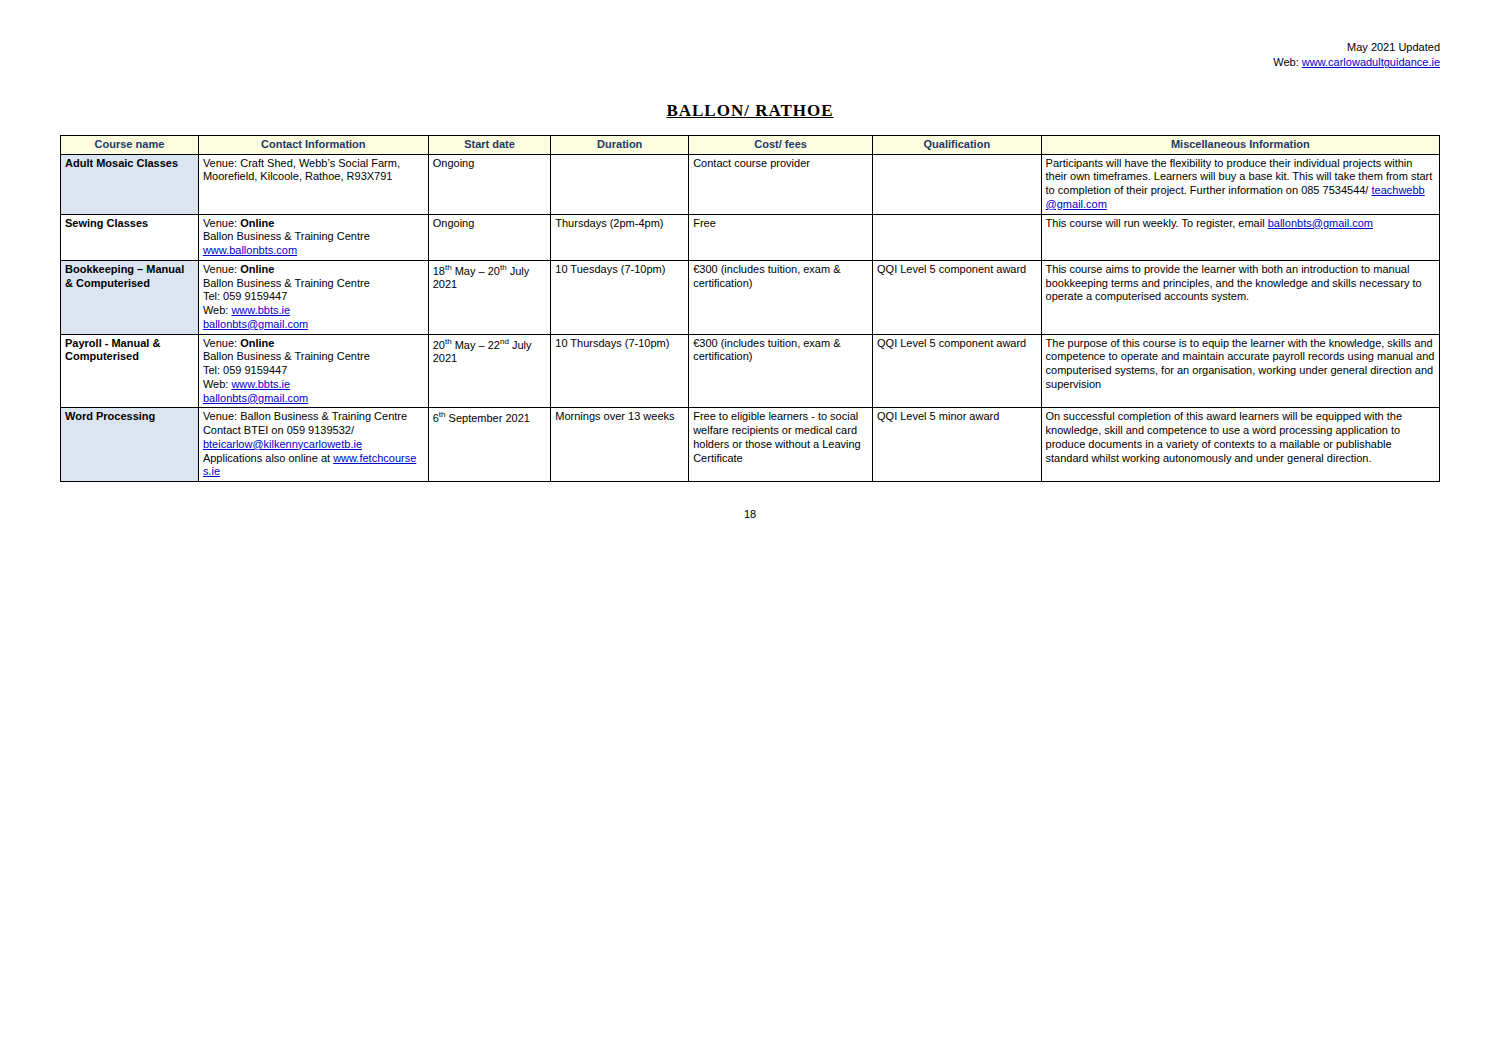May 2021 Updated
Web: www.carlowadultguidance.ie
BALLON/ RATHOE
| Course name | Contact Information | Start date | Duration | Cost/ fees | Qualification | Miscellaneous Information |
| --- | --- | --- | --- | --- | --- | --- |
| Adult Mosaic Classes | Venue: Craft Shed, Webb’s Social Farm, Moorefield, Kilcoole, Rathoe, R93X791 | Ongoing | | Contact course provider | | Participants will have the flexibility to produce their individual projects within their own timeframes. Learners will buy a base kit. This will take them from start to completion of their project. Further information on 085 7534544/ teachwebb@gmail.com |
| Sewing Classes | Venue: Online Ballon Business & Training Centre www.ballonbts.com | Ongoing | Thursdays (2pm-4pm) | Free | | This course will run weekly. To register, email ballonbts@gmail.com |
| Bookkeeping – Manual & Computerised | Venue: Online Ballon Business & Training Centre Tel: 059 9159447 Web: www.bbts.ie ballonbts@gmail.com | 18 th May – 20 th July 2021 | 10 Tuesdays (7-10pm) | €300 (includes tuition, exam & certification) | QQI Level 5 component award | This course aims to provide the learner with both an introduction to manual bookkeeping terms and principles, and the knowledge and skills necessary to operate a computerised accounts system. |
| Payroll - Manual & Computerised | Venue: Online Ballon Business & Training Centre Tel: 059 9159447 Web: www.bbts.ie ballonbts@gmail.com | 20 th May – 22 nd July 2021 | 10 Thursdays (7-10pm) | €300 (includes tuition, exam & certification) | QQI Level 5 component award | The purpose of this course is to equip the learner with the knowledge, skills and competence to operate and maintain accurate payroll records using manual and computerised systems, for an organisation, working under general direction and supervision |
| Word Processing | Venue: Ballon Business & Training Centre Contact BTEI on 059 9139532/ bteicarlow@kilkennycarlowetb.ie Applications also online at www.fetchcourses.ie | 6 th September 2021 | Mornings over 13 weeks | Free to eligible learners - to social welfare recipients or medical card holders or those without a Leaving Certificate | QQI Level 5 minor award | On successful completion of this award learners will be equipped with the knowledge, skill and competence to use a word processing application to produce documents in a variety of contexts to a mailable or publishable standard whilst working autonomously and under general direction. |
18